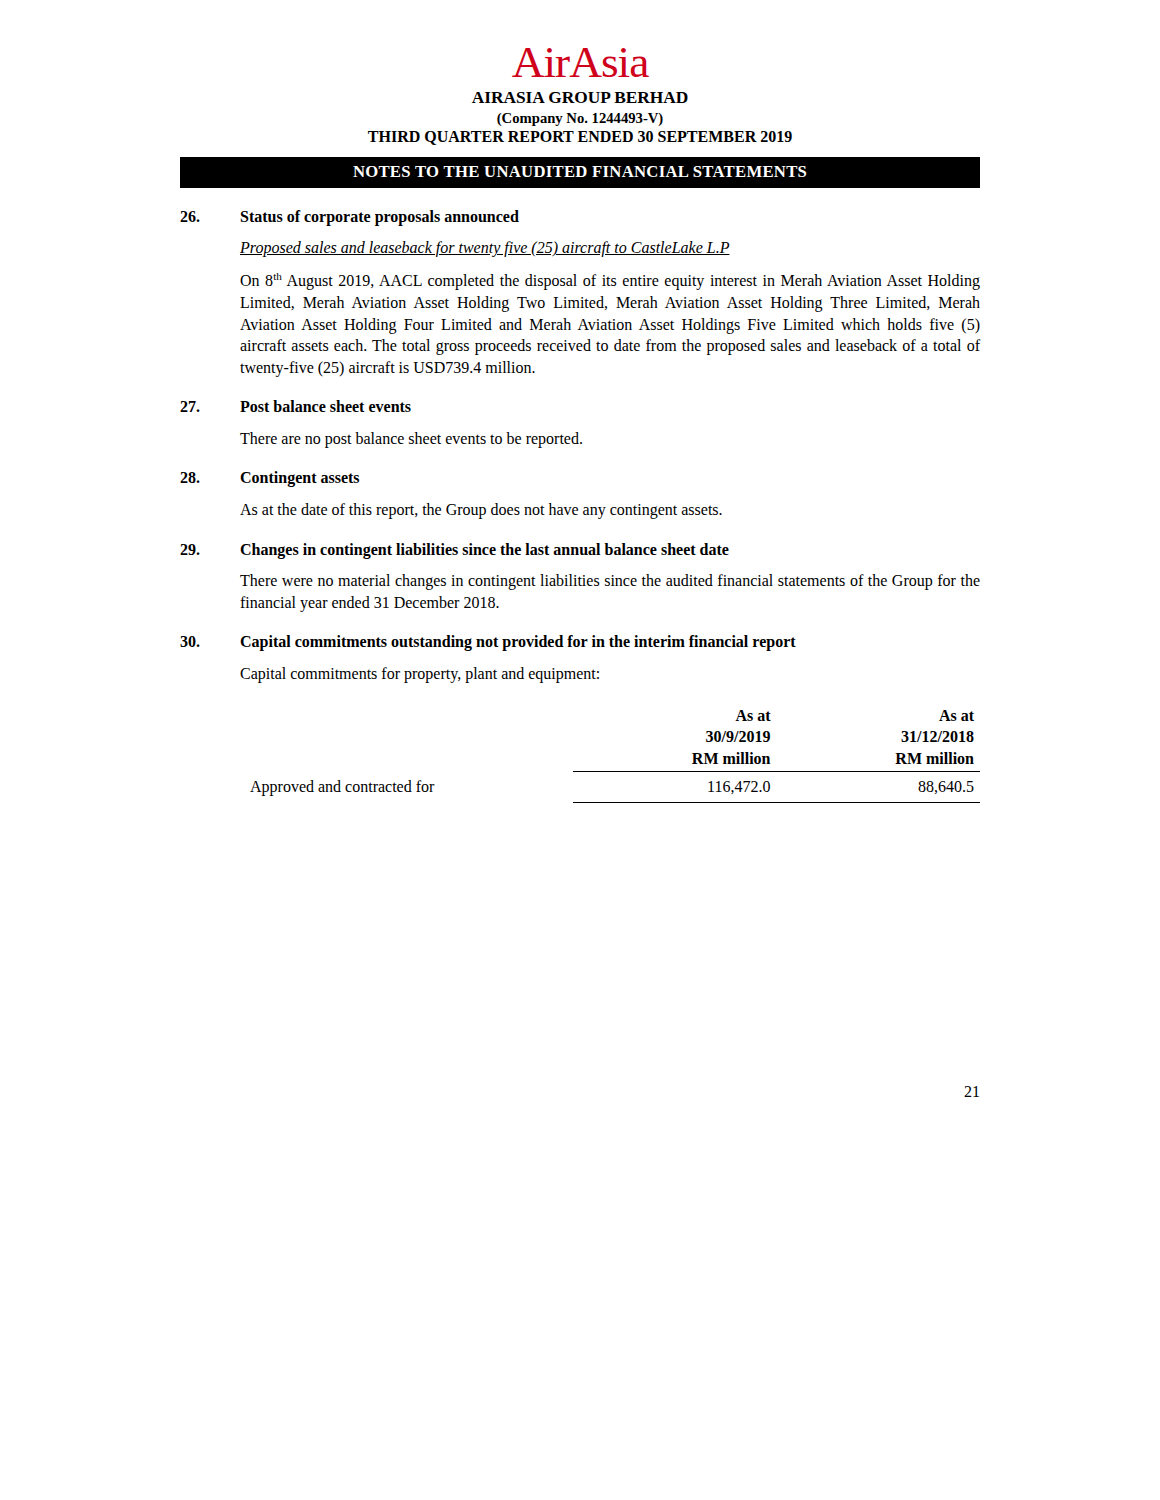AirAsia
AIRASIA GROUP BERHAD
(Company No. 1244493-V)
THIRD QUARTER REPORT ENDED 30 SEPTEMBER 2019
NOTES TO THE UNAUDITED FINANCIAL STATEMENTS
26.
Status of corporate proposals announced
Proposed sales and leaseback for twenty five (25) aircraft to CastleLake L.P
On 8th August 2019, AACL completed the disposal of its entire equity interest in Merah Aviation Asset Holding Limited, Merah Aviation Asset Holding Two Limited, Merah Aviation Asset Holding Three Limited, Merah Aviation Asset Holding Four Limited and Merah Aviation Asset Holdings Five Limited which holds five (5) aircraft assets each. The total gross proceeds received to date from the proposed sales and leaseback of a total of twenty-five (25) aircraft is USD739.4 million.
27.
Post balance sheet events
There are no post balance sheet events to be reported.
28.
Contingent assets
As at the date of this report, the Group does not have any contingent assets.
29.
Changes in contingent liabilities since the last annual balance sheet date
There were no material changes in contingent liabilities since the audited financial statements of the Group for the financial year ended 31 December 2018.
30.
Capital commitments outstanding not provided for in the interim financial report
Capital commitments for property, plant and equipment:
| | As at 30/9/2019 RM million | As at 31/12/2018 RM million |
| Approved and contracted for | 116,472.0 | 88,640.5 |
21